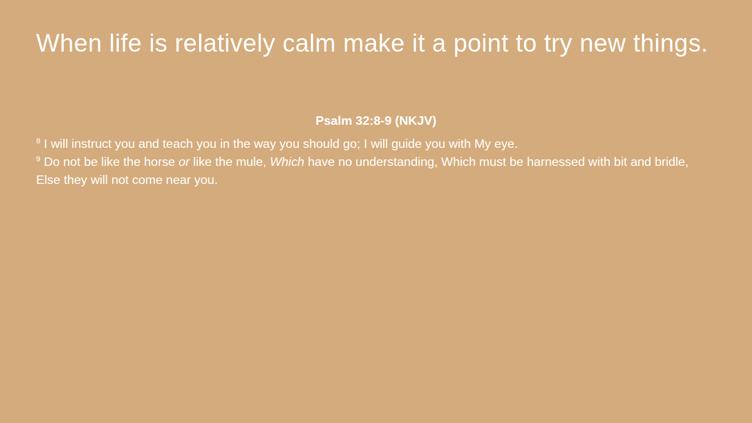When life is relatively calm make it a point to try new things.
Psalm 32:8-9 (NKJV)
8 I will instruct you and teach you in the way you should go; I will guide you with My eye.
9 Do not be like the horse or like the mule, Which have no understanding, Which must be harnessed with bit and bridle, Else they will not come near you.